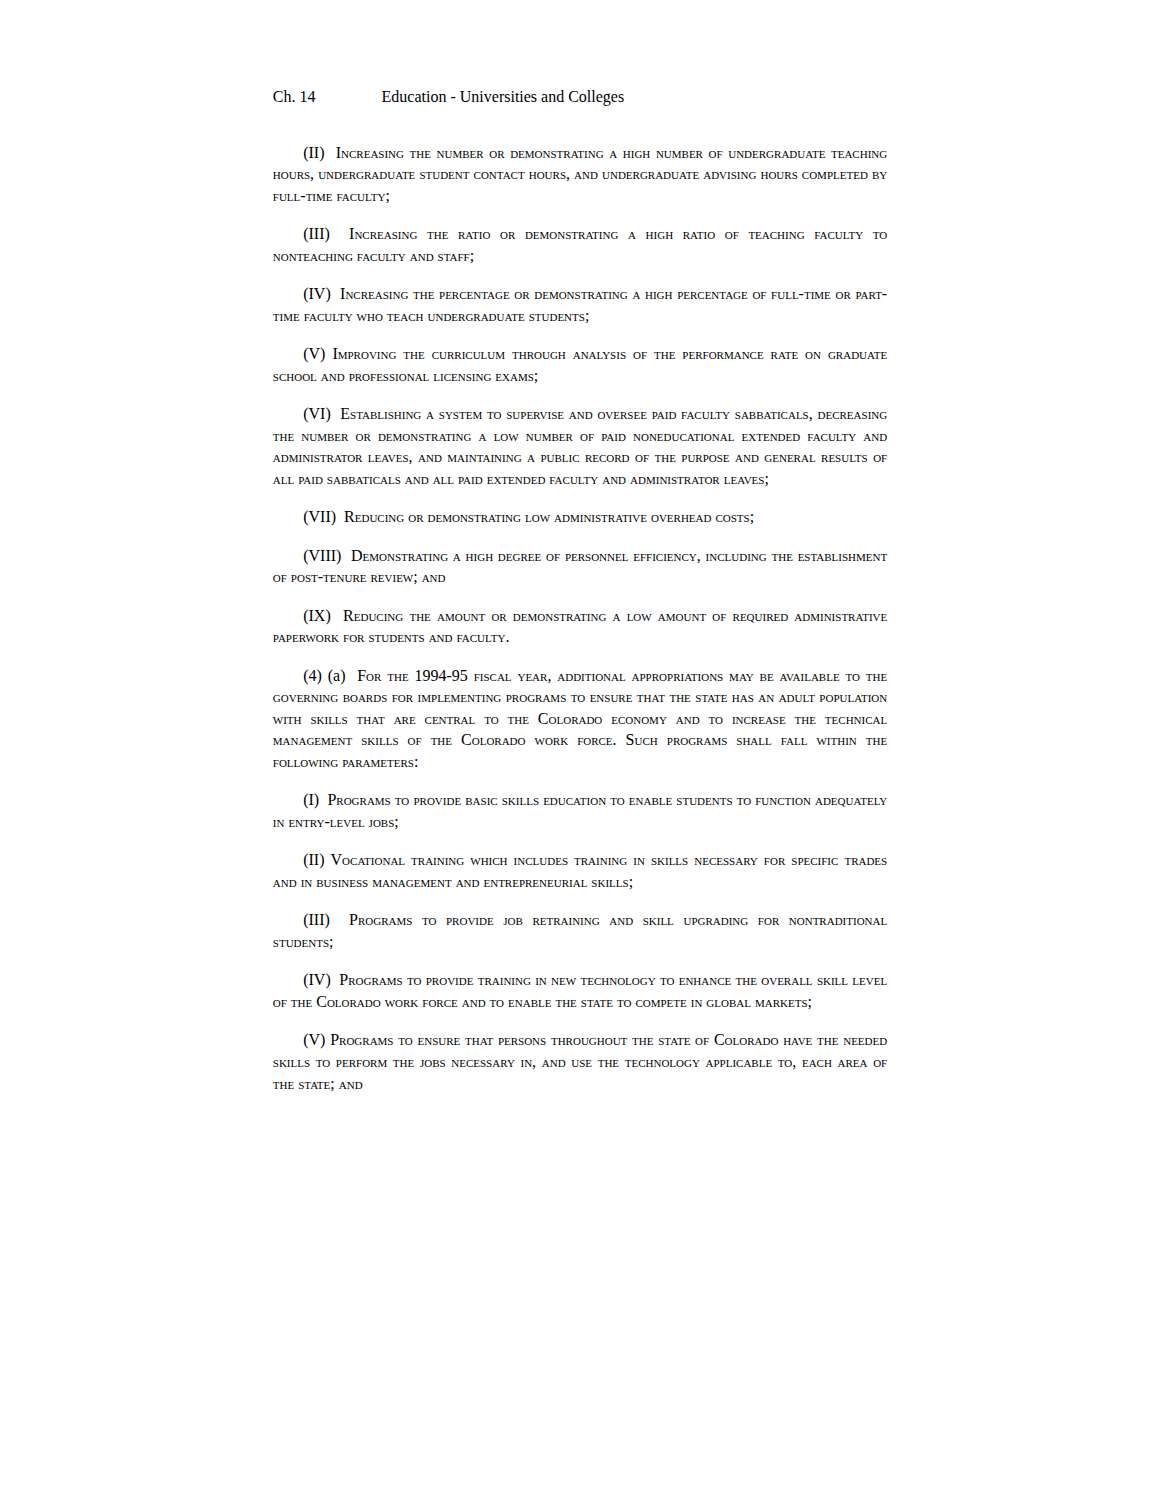Ch. 14 Education - Universities and Colleges
(II) Increasing the number or demonstrating a high number of undergraduate teaching hours, undergraduate student contact hours, and undergraduate advising hours completed by full-time faculty;
(III) Increasing the ratio or demonstrating a high ratio of teaching faculty to nonteaching faculty and staff;
(IV) Increasing the percentage or demonstrating a high percentage of full-time or part-time faculty who teach undergraduate students;
(V) Improving the curriculum through analysis of the performance rate on graduate school and professional licensing exams;
(VI) Establishing a system to supervise and oversee paid faculty sabbaticals, decreasing the number or demonstrating a low number of paid noneducational extended faculty and administrator leaves, and maintaining a public record of the purpose and general results of all paid sabbaticals and all paid extended faculty and administrator leaves;
(VII) Reducing or demonstrating low administrative overhead costs;
(VIII) Demonstrating a high degree of personnel efficiency, including the establishment of post-tenure review; and
(IX) Reducing the amount or demonstrating a low amount of required administrative paperwork for students and faculty.
(4) (a) For the 1994-95 fiscal year, additional appropriations may be available to the governing boards for implementing programs to ensure that the state has an adult population with skills that are central to the Colorado economy and to increase the technical management skills of the Colorado work force. Such programs shall fall within the following parameters:
(I) Programs to provide basic skills education to enable students to function adequately in entry-level jobs;
(II) Vocational training which includes training in skills necessary for specific trades and in business management and entrepreneurial skills;
(III) Programs to provide job retraining and skill upgrading for nontraditional students;
(IV) Programs to provide training in new technology to enhance the overall skill level of the Colorado work force and to enable the state to compete in global markets;
(V) Programs to ensure that persons throughout the state of Colorado have the needed skills to perform the jobs necessary in, and use the technology applicable to, each area of the state; and